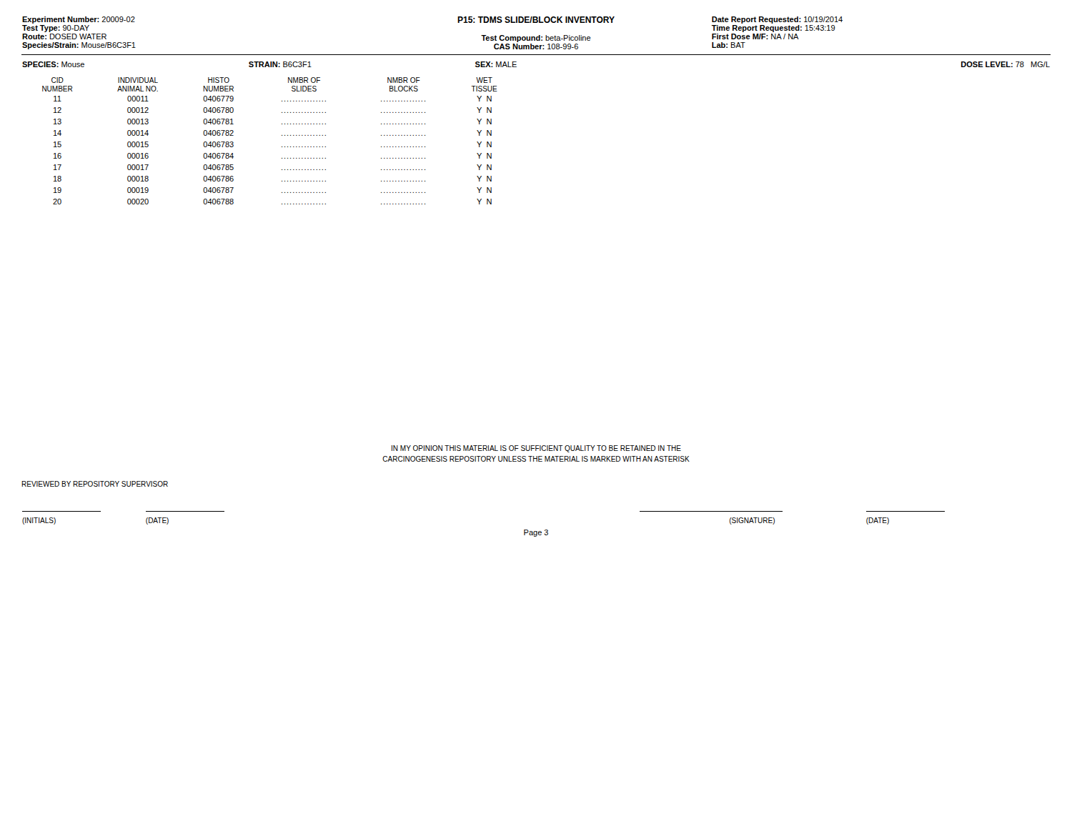| Experiment Number: 20009-02 Test Type: 90-DAY Route: DOSED WATER Species/Strain: Mouse/B6C3F1 | P15: TDMS SLIDE/BLOCK INVENTORY Test Compound: beta-Picoline CAS Number: 108-99-6 | Date Report Requested: 10/19/2014 Time Report Requested: 15:43:19 First Dose M/F: NA / NA Lab: BAT |
| SPECIES: Mouse | STRAIN: B6C3F1 | SEX: MALE | DOSE LEVEL: 78 MG/L |
| CID NUMBER | INDIVIDUAL ANIMAL NO. | HISTO NUMBER | NMBR OF SLIDES | NMBR OF BLOCKS | WET TISSUE |
| --- | --- | --- | --- | --- | --- |
| 11 | 00011 | 0406779 | ................ | ................ | Y N |
| 12 | 00012 | 0406780 | ................ | ................ | Y N |
| 13 | 00013 | 0406781 | ................ | ................ | Y N |
| 14 | 00014 | 0406782 | ................ | ................ | Y N |
| 15 | 00015 | 0406783 | ................ | ................ | Y N |
| 16 | 00016 | 0406784 | ................ | ................ | Y N |
| 17 | 00017 | 0406785 | ................ | ................ | Y N |
| 18 | 00018 | 0406786 | ................ | ................ | Y N |
| 19 | 00019 | 0406787 | ................ | ................ | Y N |
| 20 | 00020 | 0406788 | ................ | ................ | Y N |
IN MY OPINION THIS MATERIAL IS OF SUFFICIENT QUALITY TO BE RETAINED IN THE
CARCINOGENESIS REPOSITORY UNLESS THE MATERIAL IS MARKED WITH AN ASTERISK
REVIEWED BY REPOSITORY SUPERVISOR
| (INITIALS) | (DATE) | | (SIGNATURE) | (DATE) |
Page 3